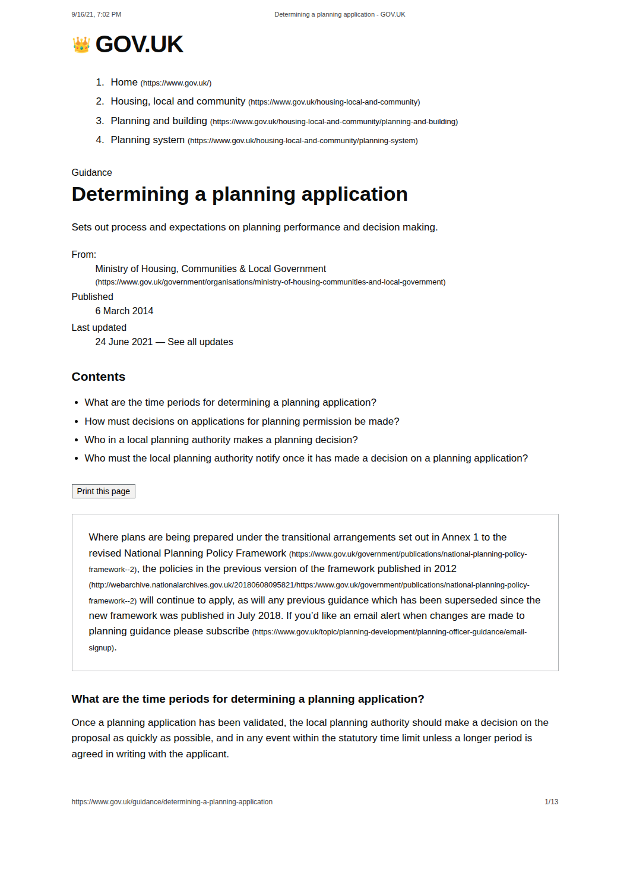9/16/21, 7:02 PM Determining a planning application - GOV.UK
👑 GOV.UK
Home (https://www.gov.uk/)
Housing, local and community (https://www.gov.uk/housing-local-and-community)
Planning and building (https://www.gov.uk/housing-local-and-community/planning-and-building)
Planning system (https://www.gov.uk/housing-local-and-community/planning-system)
Guidance
Determining a planning application
Sets out process and expectations on planning performance and decision making.
From:
Ministry of Housing, Communities & Local Government (https://www.gov.uk/government/organisations/ministry-of-housing-communities-and-local-government)
Published
6 March 2014
Last updated
24 June 2021 — See all updates
Contents
What are the time periods for determining a planning application?
How must decisions on applications for planning permission be made?
Who in a local planning authority makes a planning decision?
Who must the local planning authority notify once it has made a decision on a planning application?
Print this page
Where plans are being prepared under the transitional arrangements set out in Annex 1 to the revised National Planning Policy Framework (https://www.gov.uk/government/publications/national-planning-policy-framework--2), the policies in the previous version of the framework published in 2012 (http://webarchive.nationalarchives.gov.uk/20180608095821/https:/www.gov.uk/government/publications/national-planning-policy-framework--2) will continue to apply, as will any previous guidance which has been superseded since the new framework was published in July 2018. If you’d like an email alert when changes are made to planning guidance please subscribe (https://www.gov.uk/topic/planning-development/planning-officer-guidance/email-signup).
What are the time periods for determining a planning application?
Once a planning application has been validated, the local planning authority should make a decision on the proposal as quickly as possible, and in any event within the statutory time limit unless a longer period is agreed in writing with the applicant.
https://www.gov.uk/guidance/determining-a-planning-application 1/13